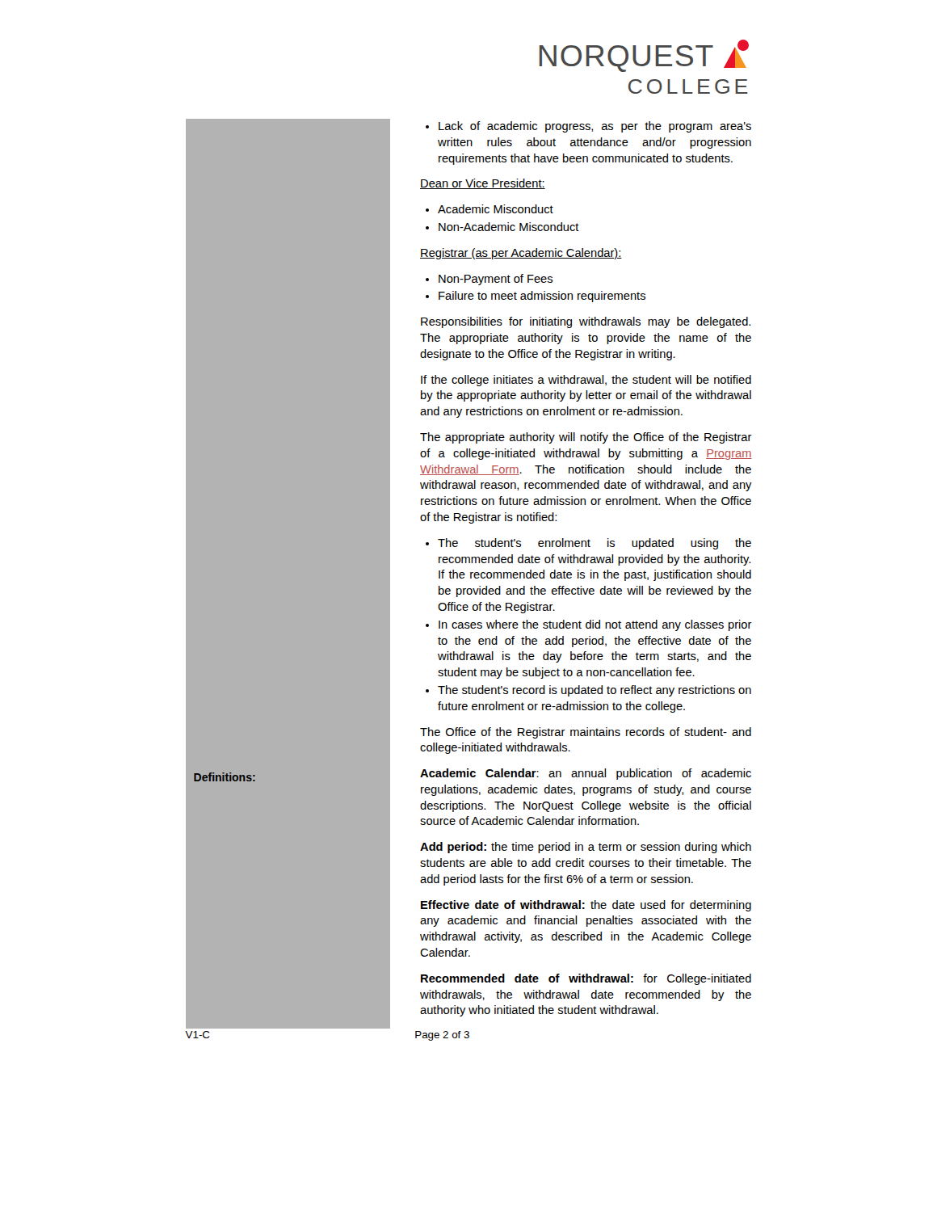NORQUEST COLLEGE
| | | Lack of academic progress, as per the program area's written rules about attendance and/or progression requirements that have been communicated to students. Dean or Vice President: Academic Misconduct Non-Academic Misconduct Registrar (as per Academic Calendar): Non-Payment of Fees Failure to meet admission requirements Responsibilities for initiating withdrawals may be delegated. The appropriate authority is to provide the name of the designate to the Office of the Registrar in writing. If the college initiates a withdrawal, the student will be notified by the appropriate authority by letter or email of the withdrawal and any restrictions on enrolment or re-admission. The appropriate authority will notify the Office of the Registrar of a college-initiated withdrawal by submitting a Program Withdrawal Form . The notification should include the withdrawal reason, recommended date of withdrawal, and any restrictions on future admission or enrolment. When the Office of the Registrar is notified: The student's enrolment is updated using the recommended date of withdrawal provided by the authority. If the recommended date is in the past, justification should be provided and the effective date will be reviewed by the Office of the Registrar. In cases where the student did not attend any classes prior to the end of the add period, the effective date of the withdrawal is the day before the term starts, and the student may be subject to a non-cancellation fee. The student's record is updated to reflect any restrictions on future enrolment or re-admission to the college. The Office of the Registrar maintains records of student- and college-initiated withdrawals. |
| Definitions: | | Academic Calendar : an annual publication of academic regulations, academic dates, programs of study, and course descriptions. The NorQuest College website is the official source of Academic Calendar information. Add period: the time period in a term or session during which students are able to add credit courses to their timetable. The add period lasts for the first 6% of a term or session. Effective date of withdrawal: the date used for determining any academic and financial penalties associated with the withdrawal activity, as described in the Academic College Calendar. Recommended date of withdrawal: for College-initiated withdrawals, the withdrawal date recommended by the authority who initiated the student withdrawal. |
V1-C Page 2 of 3